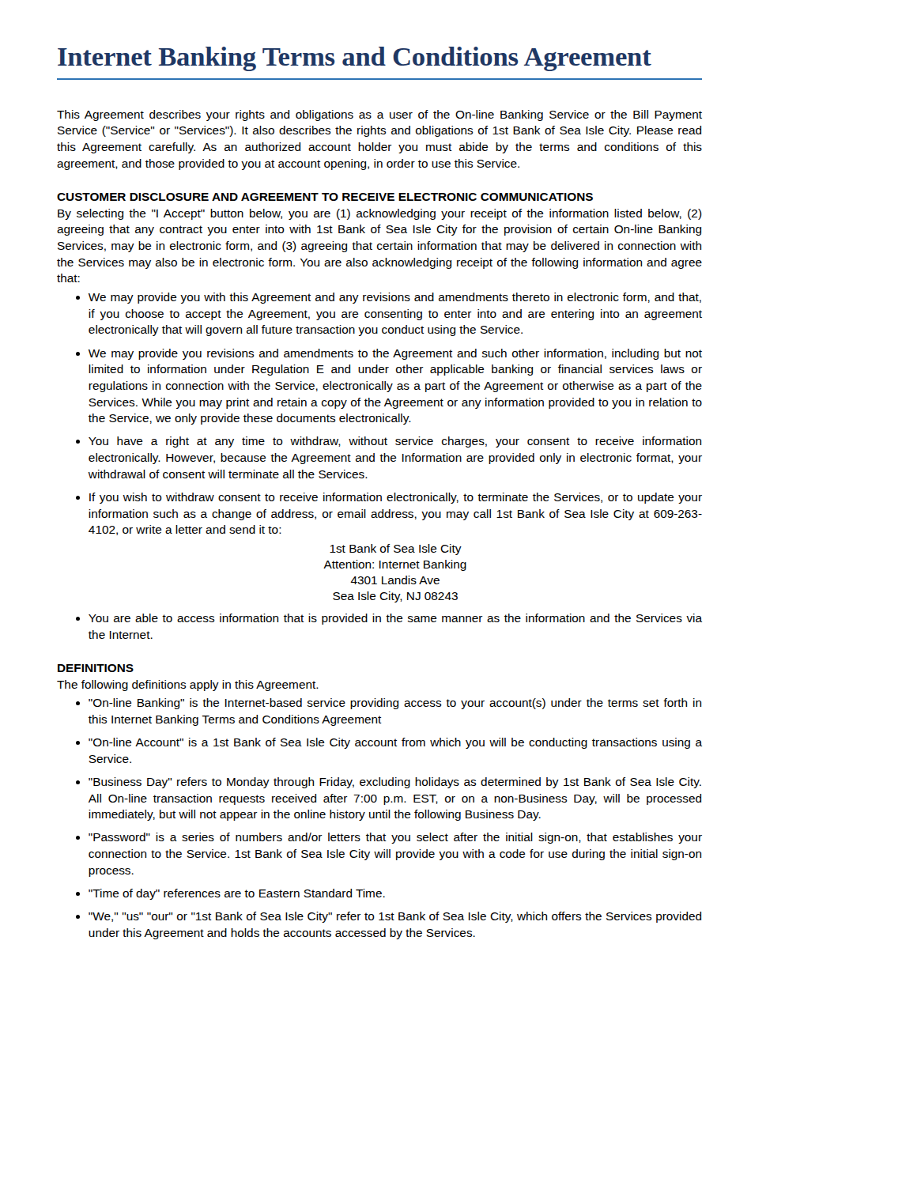Internet Banking Terms and Conditions Agreement
This Agreement describes your rights and obligations as a user of the On-line Banking Service or the Bill Payment Service ("Service" or "Services"). It also describes the rights and obligations of 1st Bank of Sea Isle City. Please read this Agreement carefully. As an authorized account holder you must abide by the terms and conditions of this agreement, and those provided to you at account opening, in order to use this Service.
CUSTOMER DISCLOSURE AND AGREEMENT TO RECEIVE ELECTRONIC COMMUNICATIONS
By selecting the "I Accept" button below, you are (1) acknowledging your receipt of the information listed below, (2) agreeing that any contract you enter into with 1st Bank of Sea Isle City for the provision of certain On-line Banking Services, may be in electronic form, and (3) agreeing that certain information that may be delivered in connection with the Services may also be in electronic form. You are also acknowledging receipt of the following information and agree that:
We may provide you with this Agreement and any revisions and amendments thereto in electronic form, and that, if you choose to accept the Agreement, you are consenting to enter into and are entering into an agreement electronically that will govern all future transaction you conduct using the Service.
We may provide you revisions and amendments to the Agreement and such other information, including but not limited to information under Regulation E and under other applicable banking or financial services laws or regulations in connection with the Service, electronically as a part of the Agreement or otherwise as a part of the Services. While you may print and retain a copy of the Agreement or any information provided to you in relation to the Service, we only provide these documents electronically.
You have a right at any time to withdraw, without service charges, your consent to receive information electronically. However, because the Agreement and the Information are provided only in electronic format, your withdrawal of consent will terminate all the Services.
If you wish to withdraw consent to receive information electronically, to terminate the Services, or to update your information such as a change of address, or email address, you may call 1st Bank of Sea Isle City at 609-263-4102, or write a letter and send it to:
1st Bank of Sea Isle City
Attention: Internet Banking
4301 Landis Ave
Sea Isle City, NJ 08243
You are able to access information that is provided in the same manner as the information and the Services via the Internet.
DEFINITIONS
The following definitions apply in this Agreement.
"On-line Banking" is the Internet-based service providing access to your account(s) under the terms set forth in this Internet Banking Terms and Conditions Agreement
"On-line Account" is a 1st Bank of Sea Isle City account from which you will be conducting transactions using a Service.
"Business Day" refers to Monday through Friday, excluding holidays as determined by 1st Bank of Sea Isle City. All On-line transaction requests received after 7:00 p.m. EST, or on a non-Business Day, will be processed immediately, but will not appear in the online history until the following Business Day.
"Password" is a series of numbers and/or letters that you select after the initial sign-on, that establishes your connection to the Service. 1st Bank of Sea Isle City will provide you with a code for use during the initial sign-on process.
"Time of day" references are to Eastern Standard Time.
"We," "us" "our" or "1st Bank of Sea Isle City" refer to 1st Bank of Sea Isle City, which offers the Services provided under this Agreement and holds the accounts accessed by the Services.